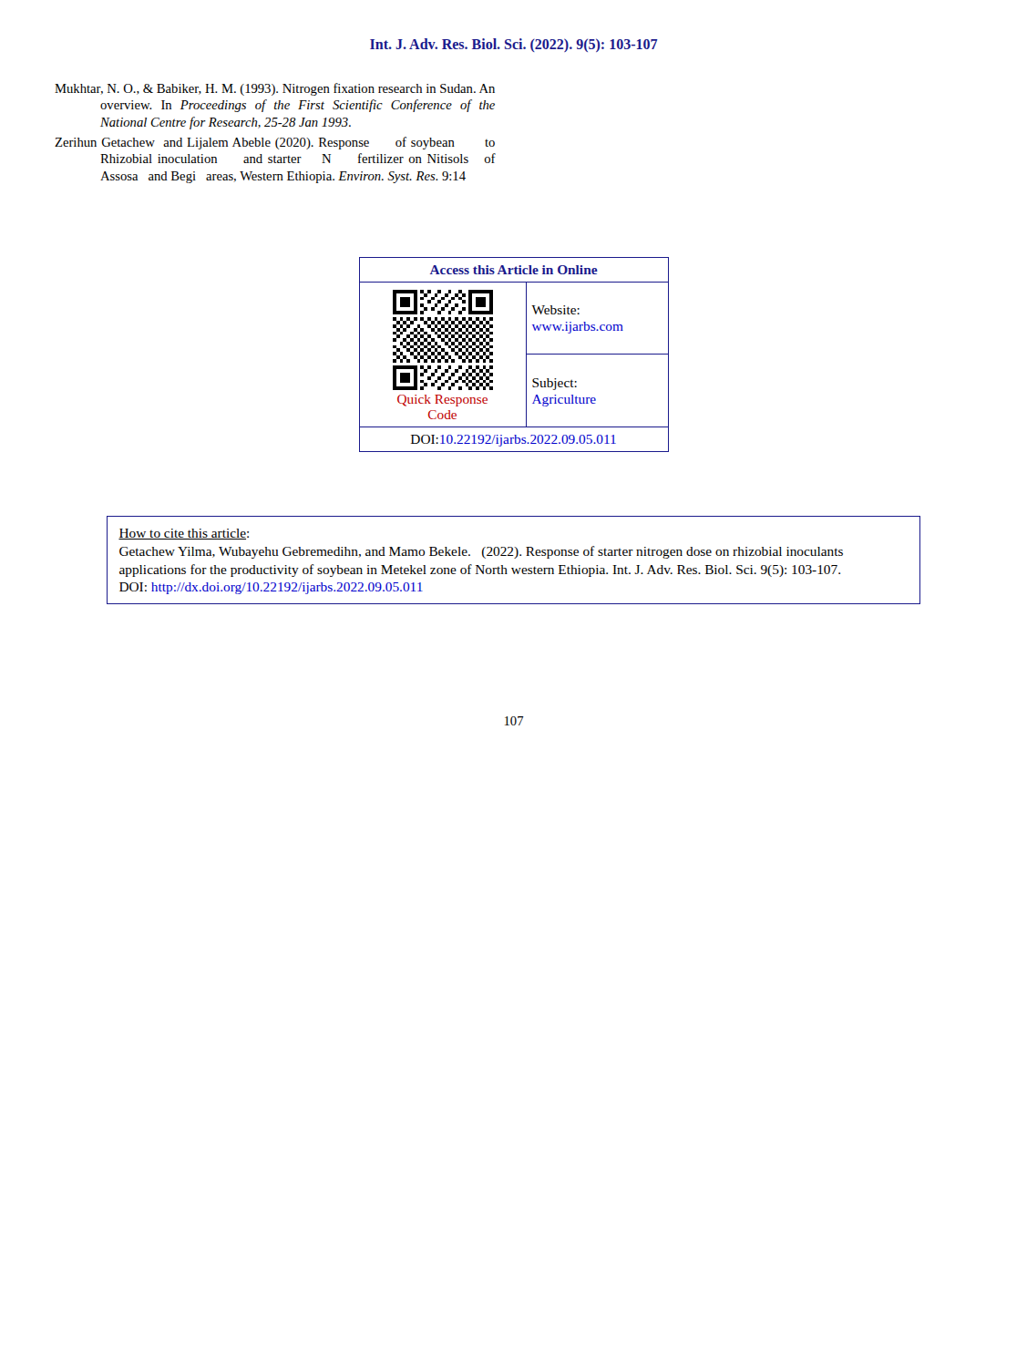Int. J. Adv. Res. Biol. Sci. (2022). 9(5): 103-107
Mukhtar, N. O., & Babiker, H. M. (1993). Nitrogen fixation research in Sudan. An overview. In Proceedings of the First Scientific Conference of the National Centre for Research, 25-28 Jan 1993.
Zerihun Getachew and Lijalem Abeble (2020). Response of soybean to Rhizobial inoculation and starter N fertilizer on Nitisols of Assosa and Begi areas, Western Ethiopia. Environ. Syst. Res. 9:14
| Access this Article in Online |
| Quick Response Code | Website: www.ijarbs.com |
| Subject: Agriculture |
| DOI: 10.22192/ijarbs.2022.09.05.011 |
How to cite this article:
Getachew Yilma, Wubayehu Gebremedihn, and Mamo Bekele. (2022). Response of starter nitrogen dose on rhizobial inoculants applications for the productivity of soybean in Metekel zone of North western Ethiopia. Int. J. Adv. Res. Biol. Sci. 9(5): 103-107.
DOI: http://dx.doi.org/10.22192/ijarbs.2022.09.05.011
107